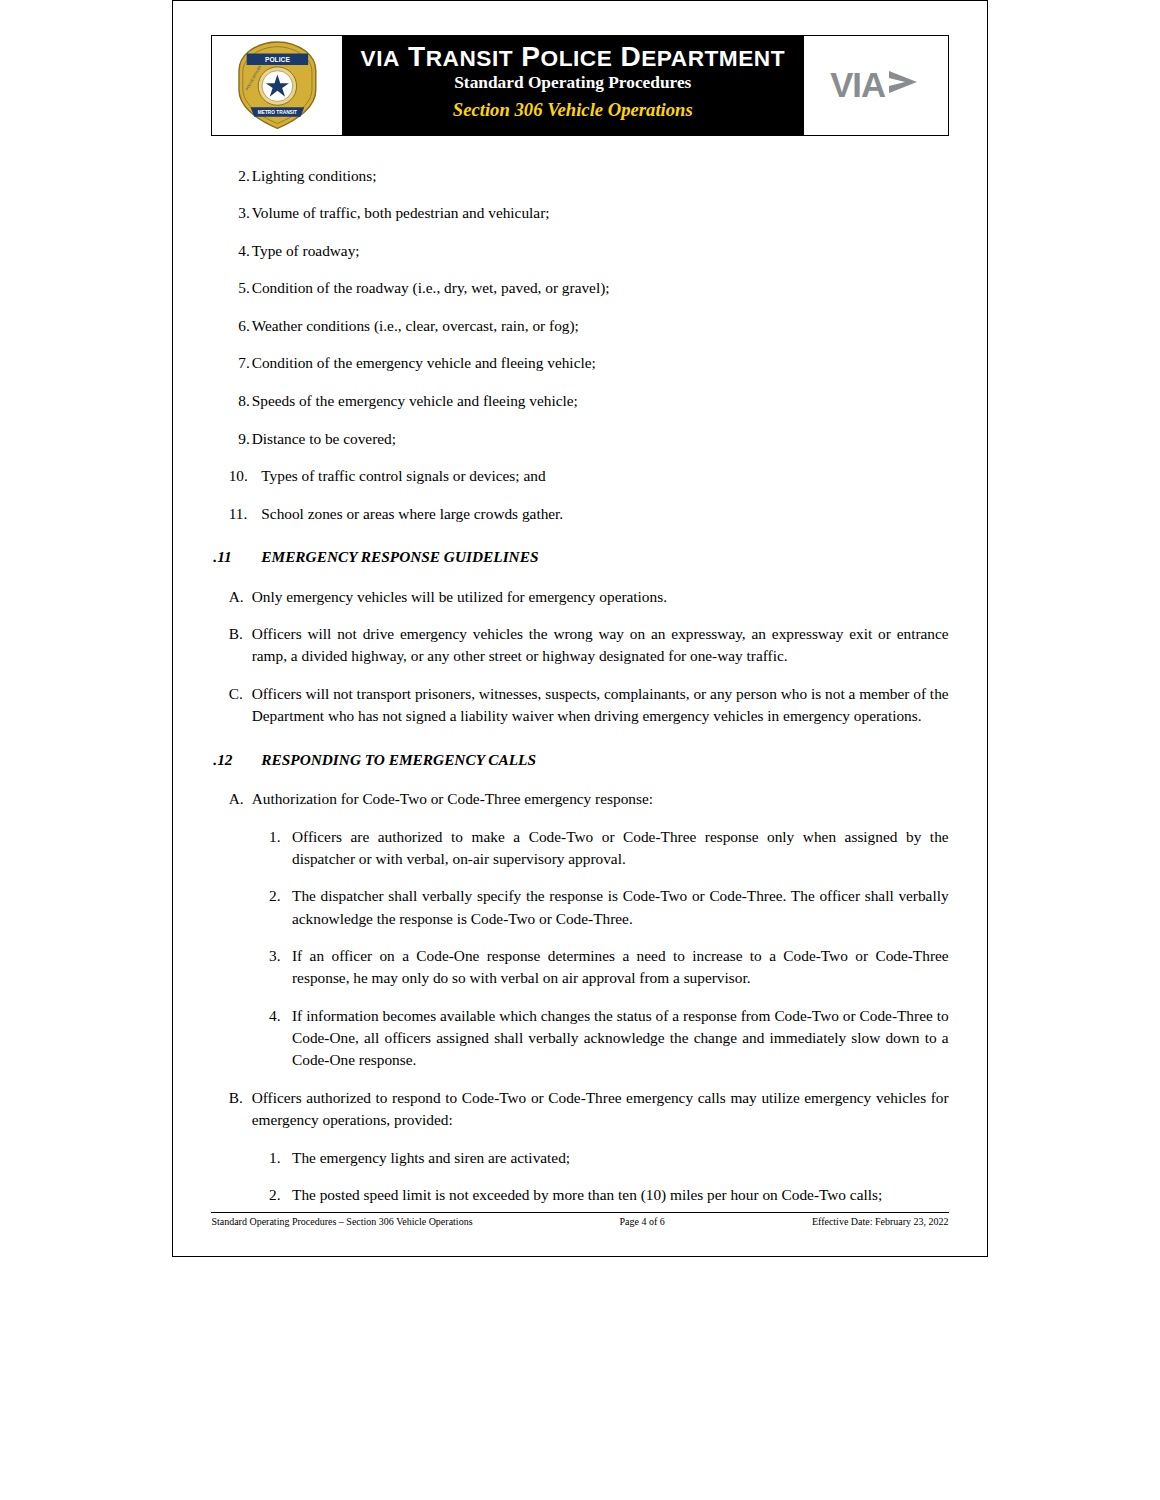POLICE POLICE OFFICER METRO TRANSIT
VIA TRANSIT POLICE DEPARTMENT
Standard Operating Procedures
Section 306 Vehicle Operations
VIA
2.
Lighting conditions;
3.
Volume of traffic, both pedestrian and vehicular;
4.
Type of roadway;
5.
Condition of the roadway (i.e., dry, wet, paved, or gravel);
6.
Weather conditions (i.e., clear, overcast, rain, or fog);
7.
Condition of the emergency vehicle and fleeing vehicle;
8.
Speeds of the emergency vehicle and fleeing vehicle;
9.
Distance to be covered;
10.
Types of traffic control signals or devices; and
11.
School zones or areas where large crowds gather.
.11
EMERGENCY RESPONSE GUIDELINES
A.
Only emergency vehicles will be utilized for emergency operations.
B.
Officers will not drive emergency vehicles the wrong way on an expressway, an expressway exit or entrance ramp, a divided highway, or any other street or highway designated for one-way traffic.
C.
Officers will not transport prisoners, witnesses, suspects, complainants, or any person who is not a member of the Department who has not signed a liability waiver when driving emergency vehicles in emergency operations.
.12
RESPONDING TO EMERGENCY CALLS
A.
Authorization for Code-Two or Code-Three emergency response:
1.
Officers are authorized to make a Code-Two or Code-Three response only when assigned by the dispatcher or with verbal, on-air supervisory approval.
2.
The dispatcher shall verbally specify the response is Code-Two or Code-Three. The officer shall verbally acknowledge the response is Code-Two or Code-Three.
3.
If an officer on a Code-One response determines a need to increase to a Code-Two or Code-Three response, he may only do so with verbal on air approval from a supervisor.
4.
If information becomes available which changes the status of a response from Code-Two or Code-Three to Code-One, all officers assigned shall verbally acknowledge the change and immediately slow down to a Code-One response.
B.
Officers authorized to respond to Code-Two or Code-Three emergency calls may utilize emergency vehicles for emergency operations, provided:
1.
The emergency lights and siren are activated;
2.
The posted speed limit is not exceeded by more than ten (10) miles per hour on Code-Two calls;
Standard Operating Procedures – Section 306 Vehicle Operations
Page 4 of 6
Effective Date: February 23, 2022